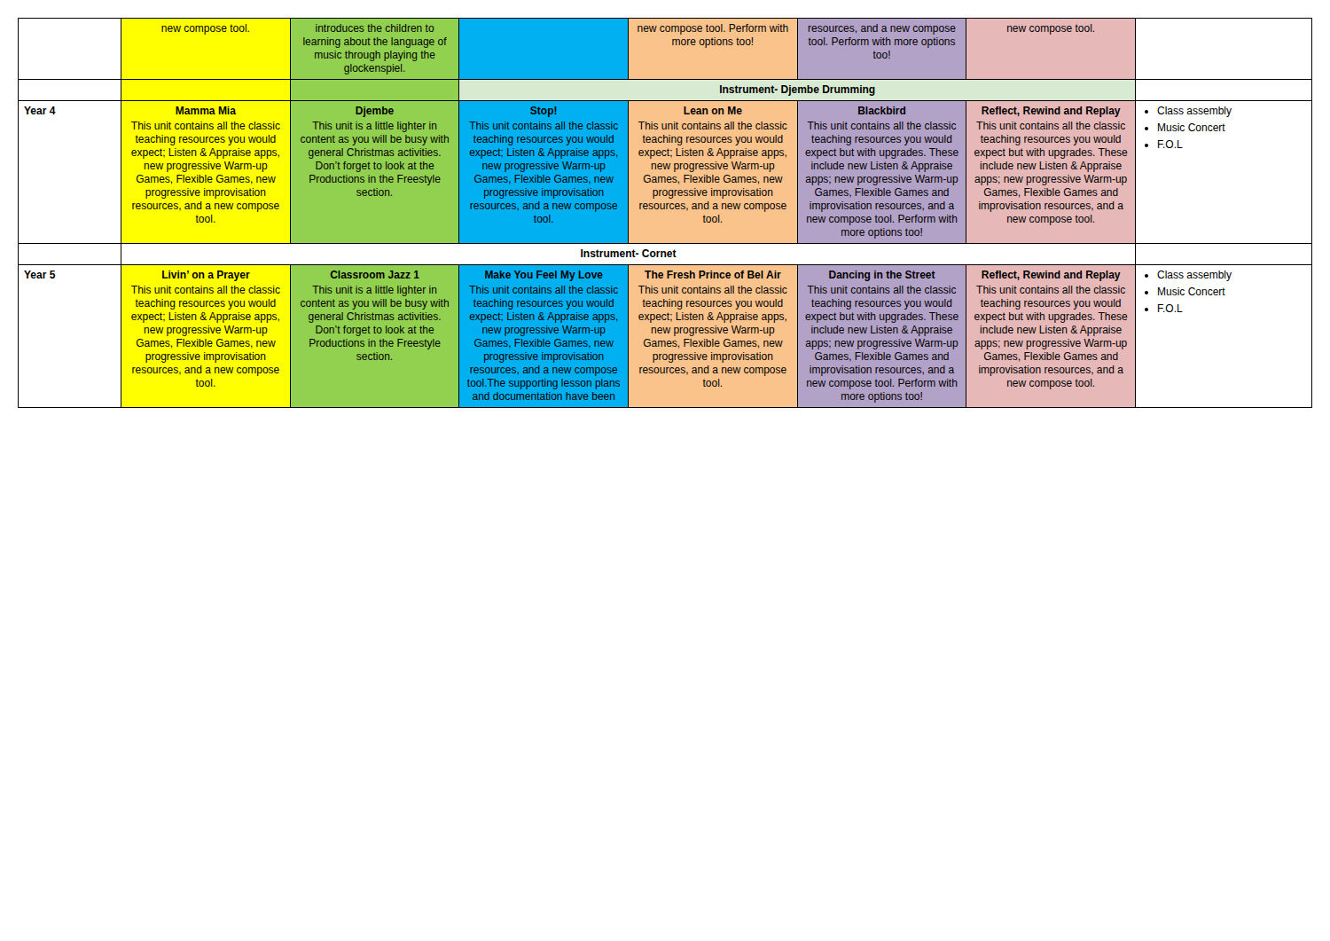| | new compose tool. | introduces the children to learning about the language of music through playing the glockenspiel. | | new compose tool. Perform with more options too! | resources, and a new compose tool. Perform with more options too! | new compose tool. | |
| | | | Instrument- Djembe Drumming | |
| Year 4 | Mamma Mia This unit contains all the classic teaching resources you would expect; Listen & Appraise apps, new progressive Warm-up Games, Flexible Games, new progressive improvisation resources, and a new compose tool. | Djembe This unit is a little lighter in content as you will be busy with general Christmas activities. Don’t forget to look at the Productions in the Freestyle section. | Stop! This unit contains all the classic teaching resources you would expect; Listen & Appraise apps, new progressive Warm-up Games, Flexible Games, new progressive improvisation resources, and a new compose tool. | Lean on Me This unit contains all the classic teaching resources you would expect; Listen & Appraise apps, new progressive Warm-up Games, Flexible Games, new progressive improvisation resources, and a new compose tool. | Blackbird This unit contains all the classic teaching resources you would expect but with upgrades. These include new Listen & Appraise apps; new progressive Warm-up Games, Flexible Games and improvisation resources, and a new compose tool. Perform with more options too! | Reflect, Rewind and Replay This unit contains all the classic teaching resources you would expect but with upgrades. These include new Listen & Appraise apps; new progressive Warm-up Games, Flexible Games and improvisation resources, and a new compose tool. | Class assembly Music Concert F.O.L |
| | Instrument- Cornet | |
| Year 5 | Livin’ on a Prayer This unit contains all the classic teaching resources you would expect; Listen & Appraise apps, new progressive Warm-up Games, Flexible Games, new progressive improvisation resources, and a new compose tool. | Classroom Jazz 1 This unit is a little lighter in content as you will be busy with general Christmas activities. Don’t forget to look at the Productions in the Freestyle section. | Make You Feel My Love This unit contains all the classic teaching resources you would expect; Listen & Appraise apps, new progressive Warm-up Games, Flexible Games, new progressive improvisation resources, and a new compose tool.The supporting lesson plans and documentation have been | The Fresh Prince of Bel Air This unit contains all the classic teaching resources you would expect; Listen & Appraise apps, new progressive Warm-up Games, Flexible Games, new progressive improvisation resources, and a new compose tool. | Dancing in the Street This unit contains all the classic teaching resources you would expect but with upgrades. These include new Listen & Appraise apps; new progressive Warm-up Games, Flexible Games and improvisation resources, and a new compose tool. Perform with more options too! | Reflect, Rewind and Replay This unit contains all the classic teaching resources you would expect but with upgrades. These include new Listen & Appraise apps; new progressive Warm-up Games, Flexible Games and improvisation resources, and a new compose tool. | Class assembly Music Concert F.O.L |